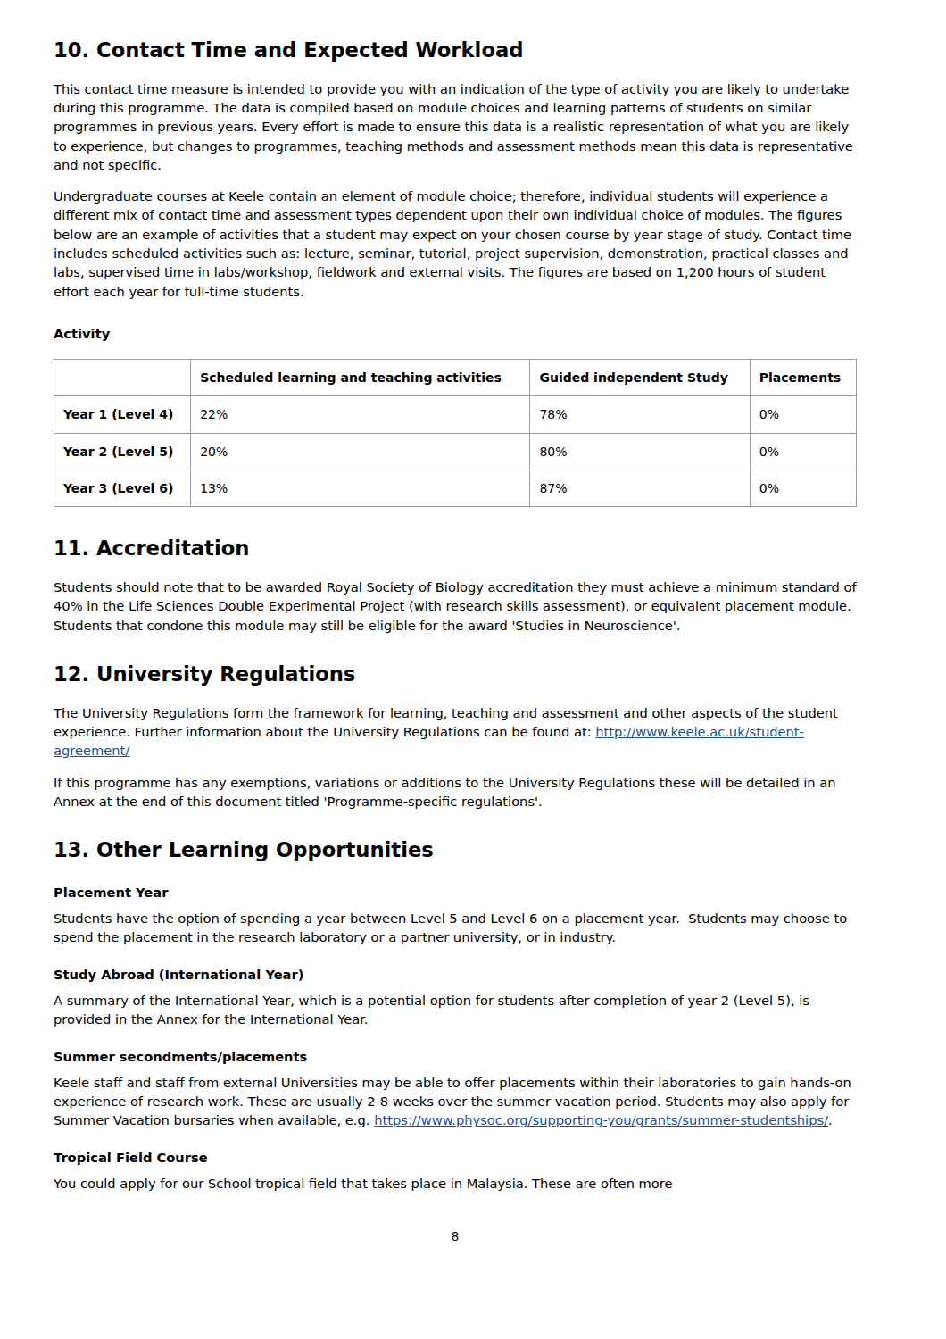10. Contact Time and Expected Workload
This contact time measure is intended to provide you with an indication of the type of activity you are likely to undertake during this programme. The data is compiled based on module choices and learning patterns of students on similar programmes in previous years. Every effort is made to ensure this data is a realistic representation of what you are likely to experience, but changes to programmes, teaching methods and assessment methods mean this data is representative and not specific.
Undergraduate courses at Keele contain an element of module choice; therefore, individual students will experience a different mix of contact time and assessment types dependent upon their own individual choice of modules. The figures below are an example of activities that a student may expect on your chosen course by year stage of study. Contact time includes scheduled activities such as: lecture, seminar, tutorial, project supervision, demonstration, practical classes and labs, supervised time in labs/workshop, fieldwork and external visits. The figures are based on 1,200 hours of student effort each year for full-time students.
Activity
| | Scheduled learning and teaching activities | Guided independent Study | Placements |
| --- | --- | --- | --- |
| Year 1 (Level 4) | 22% | 78% | 0% |
| Year 2 (Level 5) | 20% | 80% | 0% |
| Year 3 (Level 6) | 13% | 87% | 0% |
11. Accreditation
Students should note that to be awarded Royal Society of Biology accreditation they must achieve a minimum standard of 40% in the Life Sciences Double Experimental Project (with research skills assessment), or equivalent placement module. Students that condone this module may still be eligible for the award 'Studies in Neuroscience'.
12. University Regulations
The University Regulations form the framework for learning, teaching and assessment and other aspects of the student experience. Further information about the University Regulations can be found at: http://www.keele.ac.uk/student-agreement/
If this programme has any exemptions, variations or additions to the University Regulations these will be detailed in an Annex at the end of this document titled 'Programme-specific regulations'.
13. Other Learning Opportunities
Placement Year
Students have the option of spending a year between Level 5 and Level 6 on a placement year. Students may choose to spend the placement in the research laboratory or a partner university, or in industry.
Study Abroad (International Year)
A summary of the International Year, which is a potential option for students after completion of year 2 (Level 5), is provided in the Annex for the International Year.
Summer secondments/placements
Keele staff and staff from external Universities may be able to offer placements within their laboratories to gain hands-on experience of research work. These are usually 2-8 weeks over the summer vacation period. Students may also apply for Summer Vacation bursaries when available, e.g. https://www.physoc.org/supporting-you/grants/summer-studentships/.
Tropical Field Course
You could apply for our School tropical field that takes place in Malaysia. These are often more
8